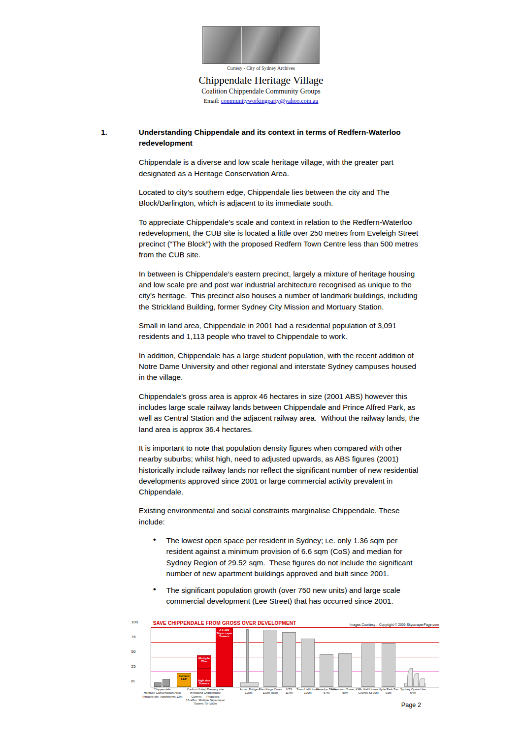Curtesy - City of Sydney Archives
Chippendale Heritage Village
Coalition Chippendale Community Groups
Email: communityworkingparty@yahoo.com.au
1.
Understanding Chippendale and its context in terms of Redfern-Waterloo redevelopment
Chippendale is a diverse and low scale heritage village, with the greater part designated as a Heritage Conservation Area.
Located to city’s southern edge, Chippendale lies between the city and The Block/Darlington, which is adjacent to its immediate south.
To appreciate Chippendale’s scale and context in relation to the Redfern-Waterloo redevelopment, the CUB site is located a little over 250 metres from Eveleigh Street precinct (“The Block”) with the proposed Redfern Town Centre less than 500 metres from the CUB site.
In between is Chippendale’s eastern precinct, largely a mixture of heritage housing and low scale pre and post war industrial architecture recognised as unique to the city’s heritage. This precinct also houses a number of landmark buildings, including the Strickland Building, former Sydney City Mission and Mortuary Station.
Small in land area, Chippendale in 2001 had a residential population of 3,091 residents and 1,113 people who travel to Chippendale to work.
In addition, Chippendale has a large student population, with the recent addition of Notre Dame University and other regional and interstate Sydney campuses housed in the village.
Chippendale’s gross area is approx 46 hectares in size (2001 ABS) however this includes large scale railway lands between Chippendale and Prince Alfred Park, as well as Central Station and the adjacent railway area. Without the railway lands, the land area is approx 36.4 hectares.
It is important to note that population density figures when compared with other nearby suburbs; whilst high, need to adjusted upwards, as ABS figures (2001) historically include railway lands nor reflect the significant number of new residential developments approved since 2001 or large commercial activity prevalent in Chippendale.
Existing environmental and social constraints marginalise Chippendale. These include:
The lowest open space per resident in Sydney; i.e. only 1.36 sqm per resident against a minimum provision of 6.6 sqm (CoS) and median for Sydney Region of 29.52 sqm. These figures do not include the significant number of new apartment buildings approved and built since 2001.
The significant population growth (over 750 new units) and large scale commercial development (Lee Street) that has occurred since 2001.
SAVE CHIPPENDALE FROM GROSS OVER DEVELOPMENT
Images Courtesy – Copyright © 2006 SkyscraperPage.com
100 75 50 25 m
Current
LEP
Multiple
70m
high rise
Towers
2 x 100
Skyscraper
Towers
Chippendale
Heritage Conservation Area
Terraces 6m Apartments 12m Carlton United Brewery site
in historic Chippendale
Current Proposed
15–45m Multiple Skyscraper Towers 70–100m Anzac Bridge
120m Elan Kings Cross
119m (tool) UTS
114m Town Hall House
100m Waterloo Tower
67m Millennium Tower, KX
69m Mc Kell House
George St 90m Hyde Park Twr
91m Sydney Opera Hse
64m
Page 2